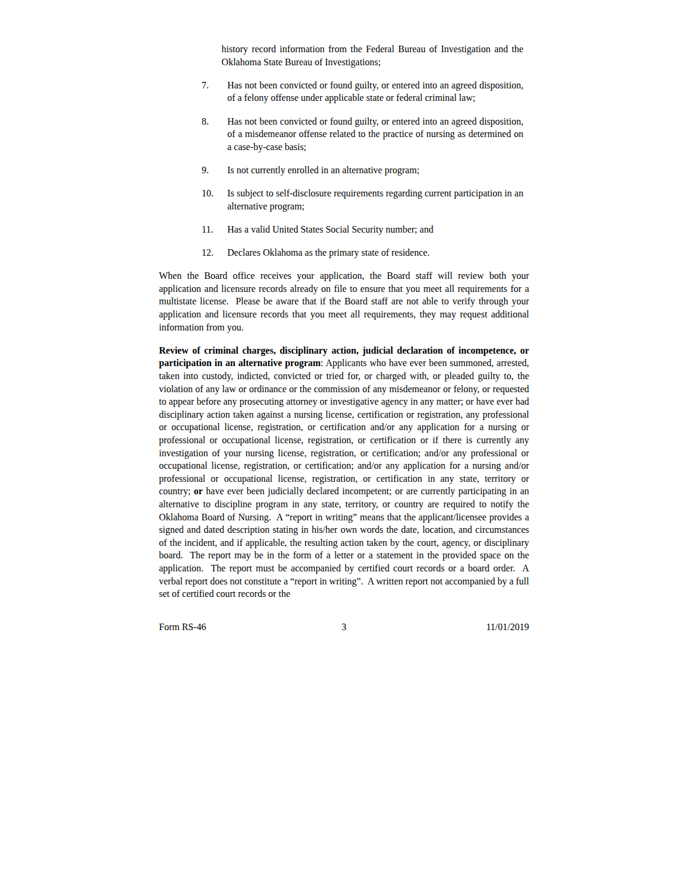history record information from the Federal Bureau of Investigation and the Oklahoma State Bureau of Investigations;
7.
Has not been convicted or found guilty, or entered into an agreed disposition, of a felony offense under applicable state or federal criminal law;
8.
Has not been convicted or found guilty, or entered into an agreed disposition, of a misdemeanor offense related to the practice of nursing as determined on a case-by-case basis;
9.
Is not currently enrolled in an alternative program;
10.
Is subject to self-disclosure requirements regarding current participation in an alternative program;
11.
Has a valid United States Social Security number; and
12.
Declares Oklahoma as the primary state of residence.
When the Board office receives your application, the Board staff will review both your application and licensure records already on file to ensure that you meet all requirements for a multistate license. Please be aware that if the Board staff are not able to verify through your application and licensure records that you meet all requirements, they may request additional information from you.
Review of criminal charges, disciplinary action, judicial declaration of incompetence, or participation in an alternative program: Applicants who have ever been summoned, arrested, taken into custody, indicted, convicted or tried for, or charged with, or pleaded guilty to, the violation of any law or ordinance or the commission of any misdemeanor or felony, or requested to appear before any prosecuting attorney or investigative agency in any matter; or have ever had disciplinary action taken against a nursing license, certification or registration, any professional or occupational license, registration, or certification and/or any application for a nursing or professional or occupational license, registration, or certification or if there is currently any investigation of your nursing license, registration, or certification; and/or any professional or occupational license, registration, or certification; and/or any application for a nursing and/or professional or occupational license, registration, or certification in any state, territory or country; or have ever been judicially declared incompetent; or are currently participating in an alternative to discipline program in any state, territory, or country are required to notify the Oklahoma Board of Nursing. A “report in writing” means that the applicant/licensee provides a signed and dated description stating in his/her own words the date, location, and circumstances of the incident, and if applicable, the resulting action taken by the court, agency, or disciplinary board. The report may be in the form of a letter or a statement in the provided space on the application. The report must be accompanied by certified court records or a board order. A verbal report does not constitute a “report in writing”. A written report not accompanied by a full set of certified court records or the
Form RS-46 3 11/01/2019